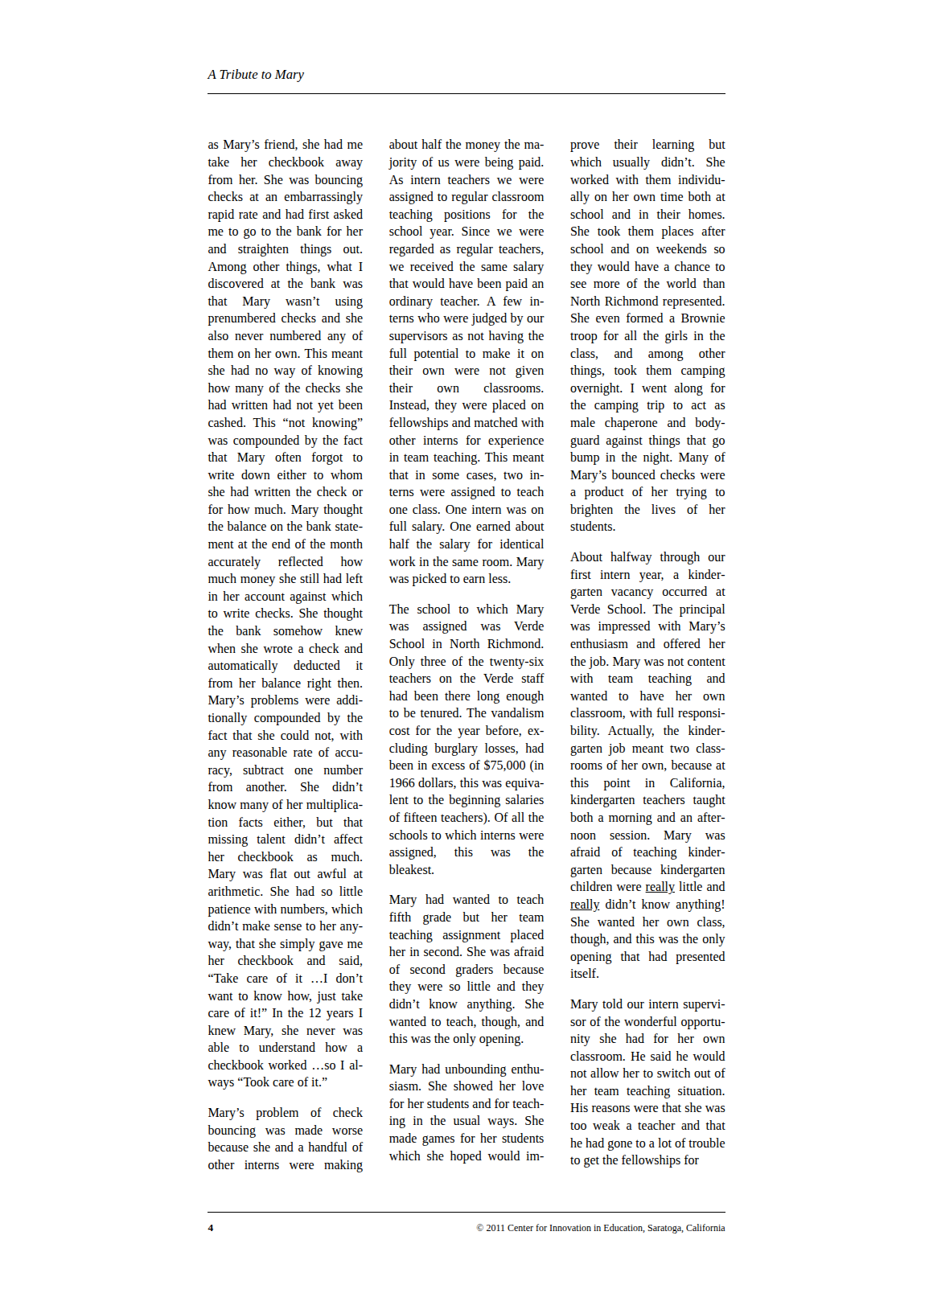A Tribute to Mary
as Mary’s friend, she had me take her checkbook away from her. She was bouncing checks at an embarrassingly rapid rate and had first asked me to go to the bank for her and straighten things out. Among other things, what I discovered at the bank was that Mary wasn’t using prenumbered checks and she also never numbered any of them on her own. This meant she had no way of knowing how many of the checks she had written had not yet been cashed. This “not knowing” was compounded by the fact that Mary often forgot to write down either to whom she had written the check or for how much. Mary thought the balance on the bank statement at the end of the month accurately reflected how much money she still had left in her account against which to write checks. She thought the bank somehow knew when she wrote a check and automatically deducted it from her balance right then. Mary’s problems were additionally compounded by the fact that she could not, with any reasonable rate of accuracy, subtract one number from another. She didn’t know many of her multiplication facts either, but that missing talent didn’t affect her checkbook as much. Mary was flat out awful at arithmetic. She had so little patience with numbers, which didn’t make sense to her anyway, that she simply gave me her checkbook and said, “Take care of it …I don’t want to know how, just take care of it!” In the 12 years I knew Mary, she never was able to understand how a checkbook worked …so I always “Took care of it.”
Mary’s problem of check bouncing was made worse because she and a handful of other interns were making about half the money the majority of us were being paid. As intern teachers we were assigned to regular classroom teaching positions for the school year. Since we were regarded as regular teachers, we received the same salary that would have been paid an ordinary teacher. A few interns who were judged by our supervisors as not having the full potential to make it on their own were not given their own classrooms. Instead, they were placed on fellowships and matched with other interns for experience in team teaching. This meant that in some cases, two interns were assigned to teach one class. One intern was on full salary. One earned about half the salary for identical work in the same room. Mary was picked to earn less.
The school to which Mary was assigned was Verde School in North Richmond. Only three of the twenty-six teachers on the Verde staff had been there long enough to be tenured. The vandalism cost for the year before, excluding burglary losses, had been in excess of $75,000 (in 1966 dollars, this was equivalent to the beginning salaries of fifteen teachers). Of all the schools to which interns were assigned, this was the bleakest.
Mary had wanted to teach fifth grade but her team teaching assignment placed her in second. She was afraid of second graders because they were so little and they didn’t know anything. She wanted to teach, though, and this was the only opening.
Mary had unbounding enthusiasm. She showed her love for her students and for teaching in the usual ways. She made games for her students which she hoped would improve their learning but which usually didn’t. She worked with them individually on her own time both at school and in their homes. She took them places after school and on weekends so they would have a chance to see more of the world than North Richmond represented. She even formed a Brownie troop for all the girls in the class, and among other things, took them camping overnight. I went along for the camping trip to act as male chaperone and bodyguard against things that go bump in the night. Many of Mary’s bounced checks were a product of her trying to brighten the lives of her students.
About halfway through our first intern year, a kindergarten vacancy occurred at Verde School. The principal was impressed with Mary’s enthusiasm and offered her the job. Mary was not content with team teaching and wanted to have her own classroom, with full responsibility. Actually, the kindergarten job meant two classrooms of her own, because at this point in California, kindergarten teachers taught both a morning and an afternoon session. Mary was afraid of teaching kindergarten because kindergarten children were really little and really didn’t know anything! She wanted her own class, though, and this was the only opening that had presented itself.
Mary told our intern supervisor of the wonderful opportunity she had for her own classroom. He said he would not allow her to switch out of her team teaching situation. His reasons were that she was too weak a teacher and that he had gone to a lot of trouble to get the fellowships for
4 © 2011 Center for Innovation in Education, Saratoga, California